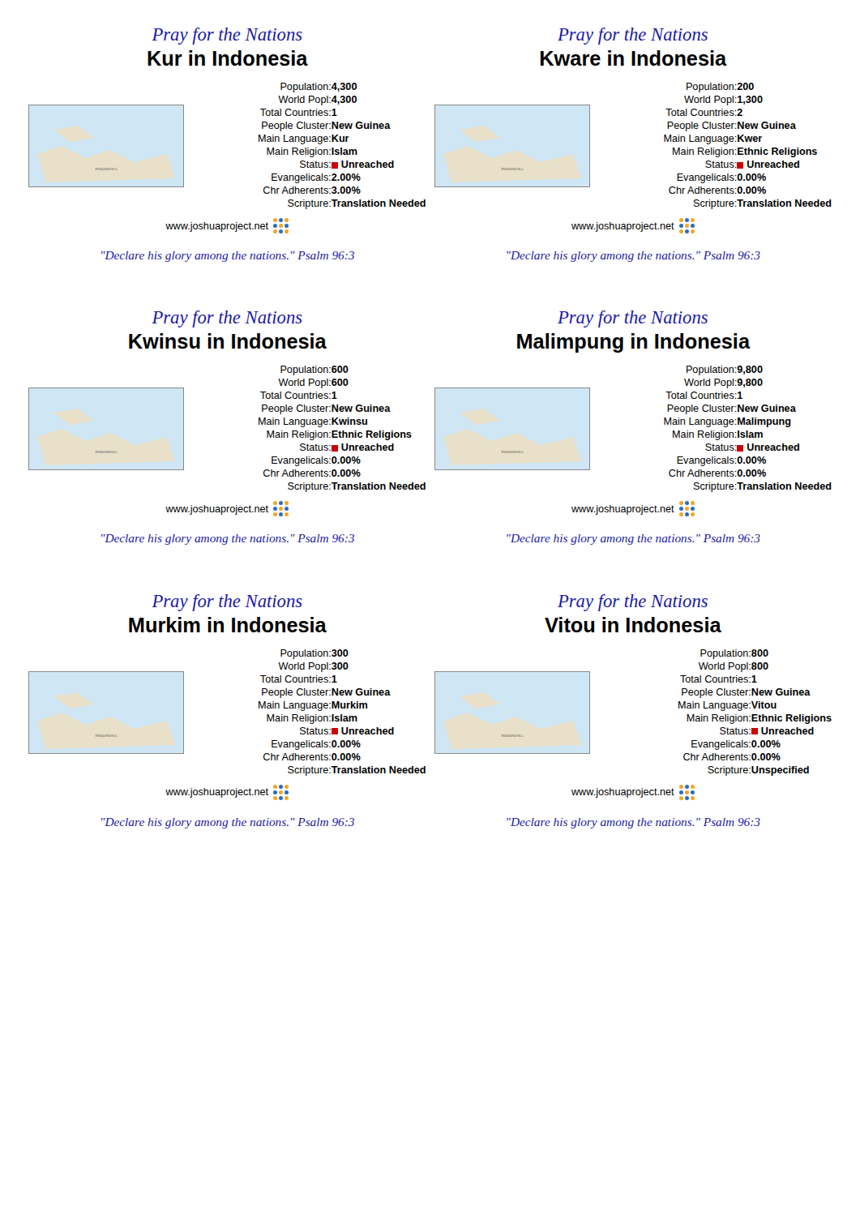Pray for the Nations
Kur in Indonesia
| Population: | 4,300 |
| World Popl: | 4,300 |
| Total Countries: | 1 |
| People Cluster: | New Guinea |
| Main Language: | Kur |
| Main Religion: | Islam |
| Status: | Unreached |
| Evangelicals: | 2.00% |
| Chr Adherents: | 3.00% |
| Scripture: | Translation Needed |
www.joshuaproject.net
"Declare his glory among the nations." Psalm 96:3
Pray for the Nations
Kware in Indonesia
| Population: | 200 |
| World Popl: | 1,300 |
| Total Countries: | 2 |
| People Cluster: | New Guinea |
| Main Language: | Kwer |
| Main Religion: | Ethnic Religions |
| Status: | Unreached |
| Evangelicals: | 0.00% |
| Chr Adherents: | 0.00% |
| Scripture: | Translation Needed |
www.joshuaproject.net
"Declare his glory among the nations." Psalm 96:3
Pray for the Nations
Kwinsu in Indonesia
| Population: | 600 |
| World Popl: | 600 |
| Total Countries: | 1 |
| People Cluster: | New Guinea |
| Main Language: | Kwinsu |
| Main Religion: | Ethnic Religions |
| Status: | Unreached |
| Evangelicals: | 0.00% |
| Chr Adherents: | 0.00% |
| Scripture: | Translation Needed |
www.joshuaproject.net
"Declare his glory among the nations." Psalm 96:3
Pray for the Nations
Malimpung in Indonesia
| Population: | 9,800 |
| World Popl: | 9,800 |
| Total Countries: | 1 |
| People Cluster: | New Guinea |
| Main Language: | Malimpung |
| Main Religion: | Islam |
| Status: | Unreached |
| Evangelicals: | 0.00% |
| Chr Adherents: | 0.00% |
| Scripture: | Translation Needed |
www.joshuaproject.net
"Declare his glory among the nations." Psalm 96:3
Pray for the Nations
Murkim in Indonesia
| Population: | 300 |
| World Popl: | 300 |
| Total Countries: | 1 |
| People Cluster: | New Guinea |
| Main Language: | Murkim |
| Main Religion: | Islam |
| Status: | Unreached |
| Evangelicals: | 0.00% |
| Chr Adherents: | 0.00% |
| Scripture: | Translation Needed |
www.joshuaproject.net
"Declare his glory among the nations." Psalm 96:3
Pray for the Nations
Vitou in Indonesia
| Population: | 800 |
| World Popl: | 800 |
| Total Countries: | 1 |
| People Cluster: | New Guinea |
| Main Language: | Vitou |
| Main Religion: | Ethnic Religions |
| Status: | Unreached |
| Evangelicals: | 0.00% |
| Chr Adherents: | 0.00% |
| Scripture: | Unspecified |
www.joshuaproject.net
"Declare his glory among the nations." Psalm 96:3